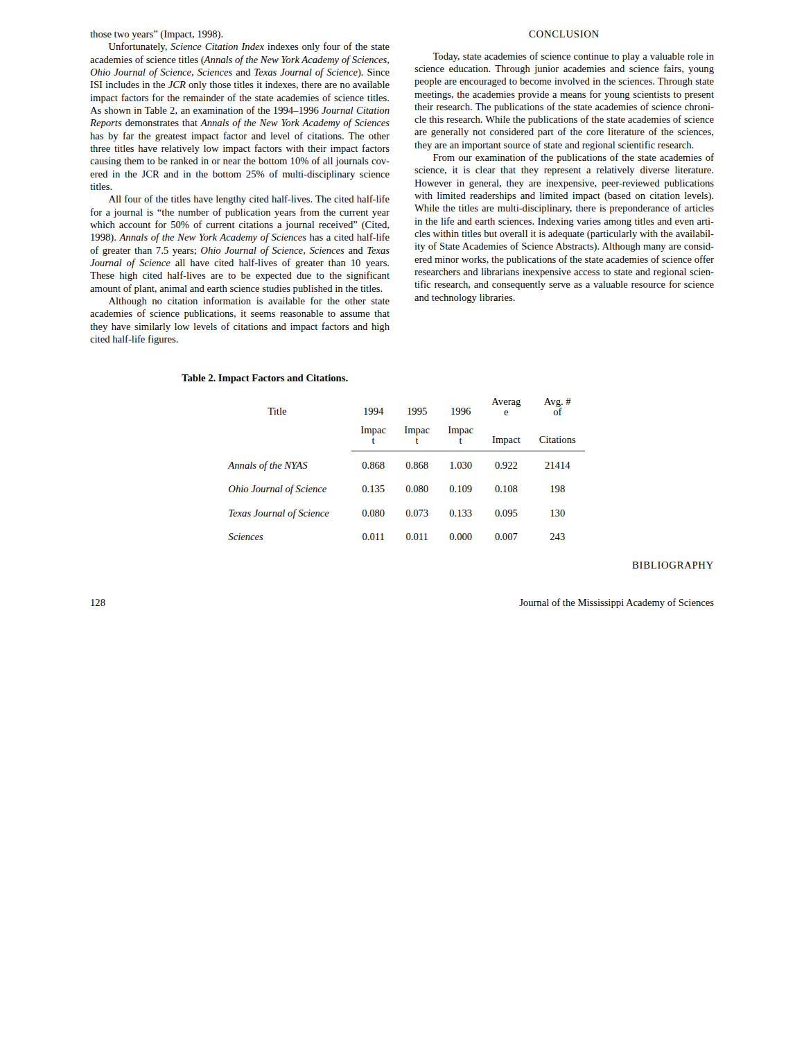those two years” (Impact, 1998).
Unfortunately, Science Citation Index indexes only four of the state academies of science titles (Annals of the New York Academy of Sciences, Ohio Journal of Science, Sciences and Texas Journal of Science). Since ISI includes in the JCR only those titles it indexes, there are no available impact factors for the remainder of the state academies of science titles. As shown in Table 2, an examination of the 1994–1996 Journal Citation Reports demonstrates that Annals of the New York Academy of Sciences has by far the greatest impact factor and level of citations. The other three titles have relatively low impact factors with their impact factors causing them to be ranked in or near the bottom 10% of all journals covered in the JCR and in the bottom 25% of multi-disciplinary science titles.
All four of the titles have lengthy cited half-lives. The cited half-life for a journal is “the number of publication years from the current year which account for 50% of current citations a journal received” (Cited, 1998). Annals of the New York Academy of Sciences has a cited half-life of greater than 7.5 years; Ohio Journal of Science, Sciences and Texas Journal of Science all have cited half-lives of greater than 10 years. These high cited half-lives are to be expected due to the significant amount of plant, animal and earth science studies published in the titles.
Although no citation information is available for the other state academies of science publications, it seems reasonable to assume that they have similarly low levels of citations and impact factors and high cited half-life figures.
CONCLUSION
Today, state academies of science continue to play a valuable role in science education. Through junior academies and science fairs, young people are encouraged to become involved in the sciences. Through state meetings, the academies provide a means for young scientists to present their research. The publications of the state academies of science chronicle this research. While the publications of the state academies of science are generally not considered part of the core literature of the sciences, they are an important source of state and regional scientific research.
From our examination of the publications of the state academies of science, it is clear that they represent a relatively diverse literature. However in general, they are inexpensive, peer-reviewed publications with limited readerships and limited impact (based on citation levels). While the titles are multi-disciplinary, there is preponderance of articles in the life and earth sciences. Indexing varies among titles and even articles within titles but overall it is adequate (particularly with the availability of State Academies of Science Abstracts). Although many are considered minor works, the publications of the state academies of science offer researchers and librarians inexpensive access to state and regional scientific research, and consequently serve as a valuable resource for science and technology libraries.
Table 2. Impact Factors and Citations.
| Title | 1994 | 1995 | 1996 | Averag e | Avg. # of |
| --- | --- | --- | --- | --- | --- |
| | Impac t | Impac t | Impac t | Impact | Citations |
| Annals of the NYAS | 0.868 | 0.868 | 1.030 | 0.922 | 21414 |
| Ohio Journal of Science | 0.135 | 0.080 | 0.109 | 0.108 | 198 |
| Texas Journal of Science | 0.080 | 0.073 | 0.133 | 0.095 | 130 |
| Sciences | 0.011 | 0.011 | 0.000 | 0.007 | 243 |
BIBLIOGRAPHY
128
Journal of the Mississippi Academy of Sciences